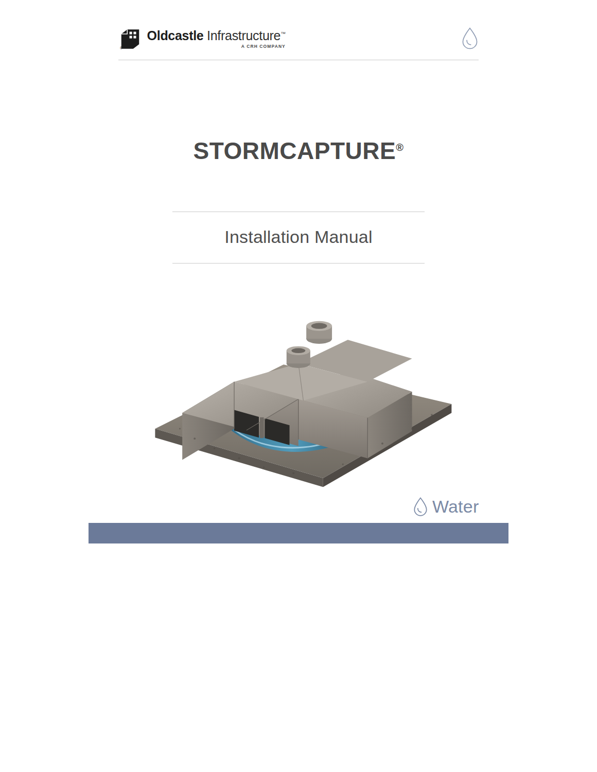®
Oldcastle Infrastructure™
A CRH COMPANY
STORMCAPTURE®
Installation Manual
Water